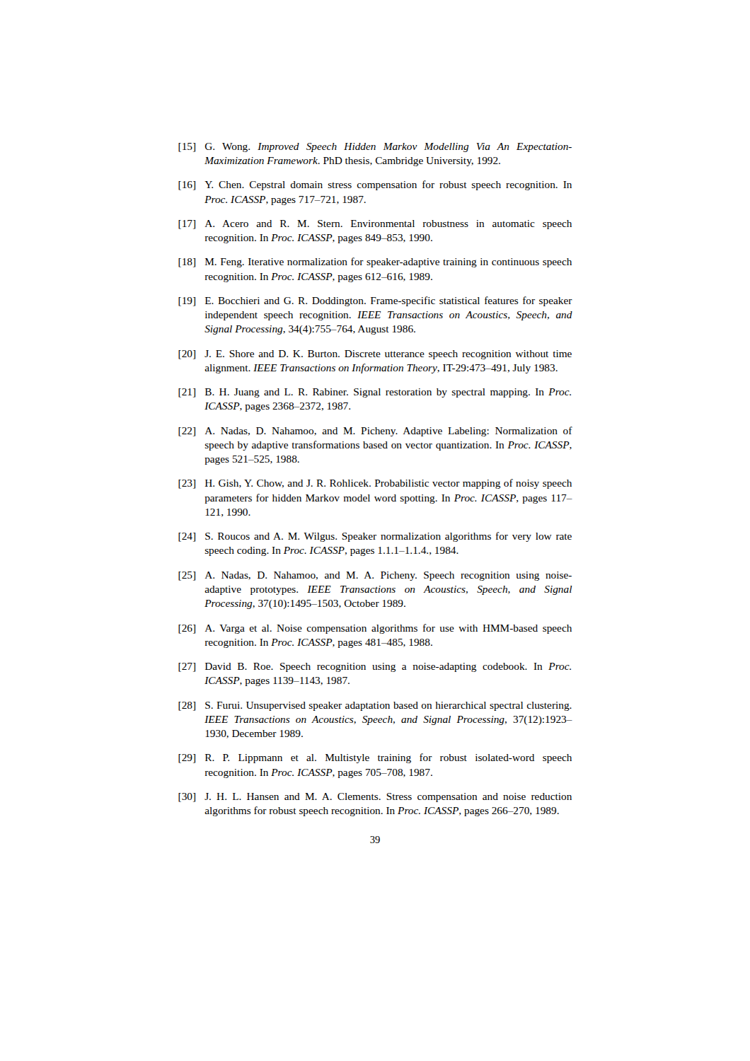[15] G. Wong. Improved Speech Hidden Markov Modelling Via An Expectation-Maximization Framework. PhD thesis, Cambridge University, 1992.
[16] Y. Chen. Cepstral domain stress compensation for robust speech recognition. In Proc. ICASSP, pages 717–721, 1987.
[17] A. Acero and R. M. Stern. Environmental robustness in automatic speech recognition. In Proc. ICASSP, pages 849–853, 1990.
[18] M. Feng. Iterative normalization for speaker-adaptive training in continuous speech recognition. In Proc. ICASSP, pages 612–616, 1989.
[19] E. Bocchieri and G. R. Doddington. Frame-specific statistical features for speaker independent speech recognition. IEEE Transactions on Acoustics, Speech, and Signal Processing, 34(4):755–764, August 1986.
[20] J. E. Shore and D. K. Burton. Discrete utterance speech recognition without time alignment. IEEE Transactions on Information Theory, IT-29:473–491, July 1983.
[21] B. H. Juang and L. R. Rabiner. Signal restoration by spectral mapping. In Proc. ICASSP, pages 2368–2372, 1987.
[22] A. Nadas, D. Nahamoo, and M. Picheny. Adaptive Labeling: Normalization of speech by adaptive transformations based on vector quantization. In Proc. ICASSP, pages 521–525, 1988.
[23] H. Gish, Y. Chow, and J. R. Rohlicek. Probabilistic vector mapping of noisy speech parameters for hidden Markov model word spotting. In Proc. ICASSP, pages 117–121, 1990.
[24] S. Roucos and A. M. Wilgus. Speaker normalization algorithms for very low rate speech coding. In Proc. ICASSP, pages 1.1.1–1.1.4., 1984.
[25] A. Nadas, D. Nahamoo, and M. A. Picheny. Speech recognition using noise-adaptive prototypes. IEEE Transactions on Acoustics, Speech, and Signal Processing, 37(10):1495–1503, October 1989.
[26] A. Varga et al. Noise compensation algorithms for use with HMM-based speech recognition. In Proc. ICASSP, pages 481–485, 1988.
[27] David B. Roe. Speech recognition using a noise-adapting codebook. In Proc. ICASSP, pages 1139–1143, 1987.
[28] S. Furui. Unsupervised speaker adaptation based on hierarchical spectral clustering. IEEE Transactions on Acoustics, Speech, and Signal Processing, 37(12):1923–1930, December 1989.
[29] R. P. Lippmann et al. Multistyle training for robust isolated-word speech recognition. In Proc. ICASSP, pages 705–708, 1987.
[30] J. H. L. Hansen and M. A. Clements. Stress compensation and noise reduction algorithms for robust speech recognition. In Proc. ICASSP, pages 266–270, 1989.
39